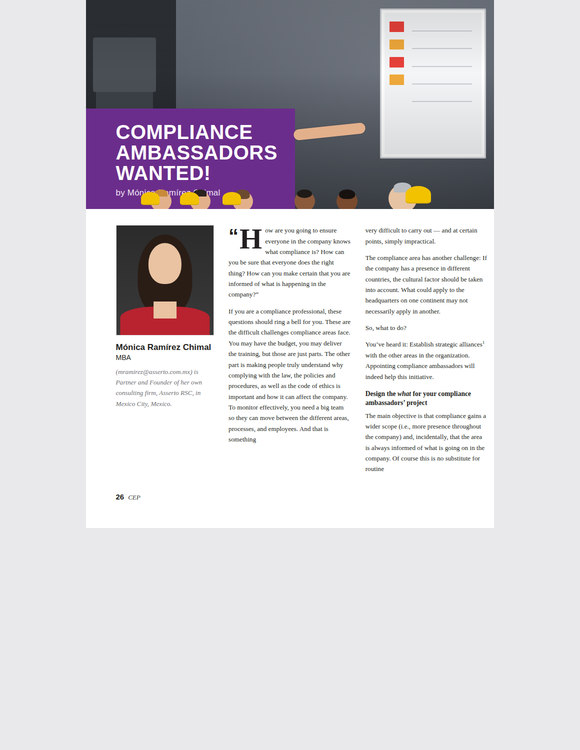Compliance
Ambassadors
Wanted!
by Mónica Ramírez Chimal
Mónica Ramírez Chimal
MBA
(mramirez@asserto.com.mx) is Partner and Founder of her own consulting firm, Asserto RSC, in Mexico City, Mexico.
“How are you going to ensure everyone in the company knows what compliance is? How can you be sure that everyone does the right thing? How can you make certain that you are informed of what is happening in the company?”
If you are a compliance professional, these questions should ring a bell for you. These are the difficult challenges compliance areas face. You may have the budget, you may deliver the training, but those are just parts. The other part is making people truly understand why complying with the law, the policies and procedures, as well as the code of ethics is important and how it can affect the company. To monitor effectively, you need a big team so they can move between the different areas, processes, and employees. And that is something
very difficult to carry out — and at certain points, simply impractical.
The compliance area has another challenge: If the company has a presence in different countries, the cultural factor should be taken into account. What could apply to the headquarters on one continent may not necessarily apply in another.
So, what to do?
You’ve heard it: Establish strategic alliances1 with the other areas in the organization. Appointing compliance ambassadors will indeed help this initiative.
Design the what for your compliance ambassadors’ project
The main objective is that compliance gains a wider scope (i.e., more presence throughout the company) and, incidentally, that the area is always informed of what is going on in the company. Of course this is no substitute for routine
26 CEP